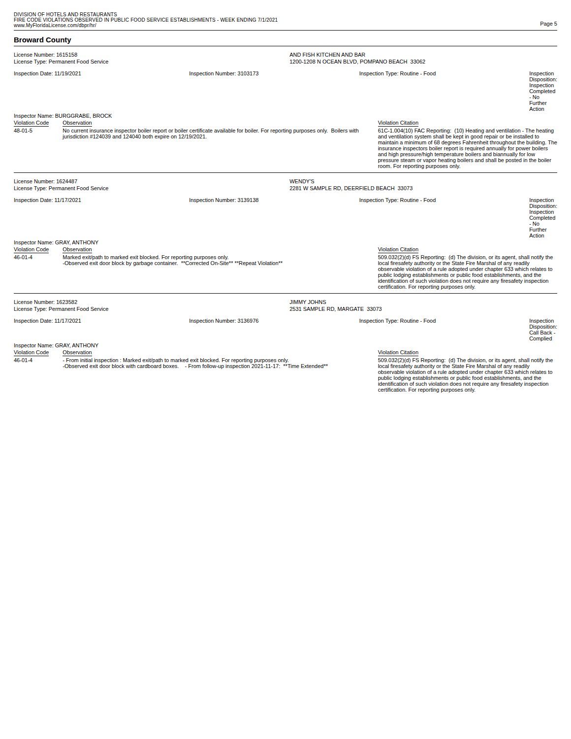DIVISION OF HOTELS AND RESTAURANTS
FIRE CODE VIOLATIONS OBSERVED IN PUBLIC FOOD SERVICE ESTABLISHMENTS - WEEK ENDING 7/1/2021
www.MyFloridaLicense.com/dbpr/hr/
Page 5
Broward County
| License Number: 1615158 | AND FISH KITCHEN AND BAR |
| License Type: Permanent Food Service | 1200-1208 N OCEAN BLVD, POMPANO BEACH 33062 |
| Inspection Date: 11/19/2021 | Inspection Number: 3103173 | Inspection Type: Routine - Food | Inspection Disposition: Inspection Completed - No Further Action |
| Inspector Name: BURGGRABE, BROCK | |
| Violation Code | Observation | Violation Citation |
| 48-01-5 | No current insurance inspector boiler report or boiler certificate available for boiler. For reporting purposes only. Boilers with jurisdiction #124039 and 124040 both expire on 12/19/2021. | 61C-1.004(10) FAC Reporting: (10) Heating and ventilation - The heating and ventilation system shall be kept in good repair or be installed to maintain a minimum of 68 degrees Fahrenheit throughout the building. The insurance inspectors boiler report is required annually for power boilers and high pressure/high temperature boilers and biannually for low pressure steam or vapor heating boilers and shall be posted in the boiler room. For reporting purposes only. |
| License Number: 1624487 | WENDY'S |
| License Type: Permanent Food Service | 2281 W SAMPLE RD, DEERFIELD BEACH 33073 |
| Inspection Date: 11/17/2021 | Inspection Number: 3139138 | Inspection Type: Routine - Food | Inspection Disposition: Inspection Completed - No Further Action |
| Inspector Name: GRAY, ANTHONY | |
| Violation Code | Observation | Violation Citation |
| 46-01-4 | Marked exit/path to marked exit blocked. For reporting purposes only. -Observed exit door block by garbage container. **Corrected On-Site** **Repeat Violation** | 509.032(2)(d) FS Reporting: (d) The division, or its agent, shall notify the local firesafety authority or the State Fire Marshal of any readily observable violation of a rule adopted under chapter 633 which relates to public lodging establishments or public food establishments, and the identification of such violation does not require any firesafety inspection certification. For reporting purposes only. |
| License Number: 1623582 | JIMMY JOHNS |
| License Type: Permanent Food Service | 2531 SAMPLE RD, MARGATE 33073 |
| Inspection Date: 11/17/2021 | Inspection Number: 3136976 | Inspection Type: Routine - Food | Inspection Disposition: Call Back - Complied |
| Inspector Name: GRAY, ANTHONY | |
| Violation Code | Observation | Violation Citation |
| 46-01-4 | - From initial inspection : Marked exit/path to marked exit blocked. For reporting purposes only. -Observed exit door block with cardboard boxes. - From follow-up inspection 2021-11-17: **Time Extended** | 509.032(2)(d) FS Reporting: (d) The division, or its agent, shall notify the local firesafety authority or the State Fire Marshal of any readily observable violation of a rule adopted under chapter 633 which relates to public lodging establishments or public food establishments, and the identification of such violation does not require any firesafety inspection certification. For reporting purposes only. |